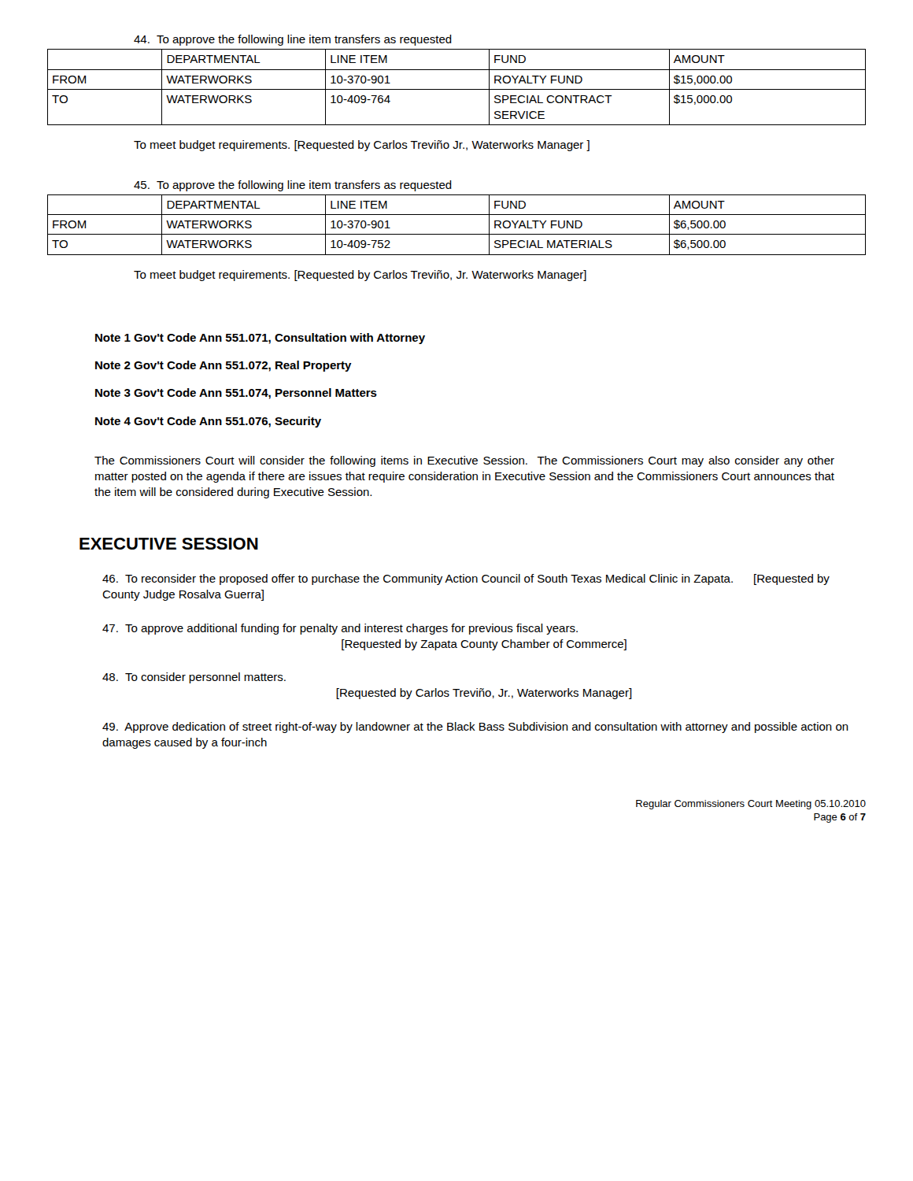44. To approve the following line item transfers as requested
| | DEPARTMENTAL | LINE ITEM | FUND | AMOUNT |
| FROM | WATERWORKS | 10-370-901 | ROYALTY FUND | $15,000.00 |
| TO | WATERWORKS | 10-409-764 | SPECIAL CONTRACT SERVICE | $15,000.00 |
To meet budget requirements. [Requested by Carlos Treviño Jr., Waterworks Manager ]
45. To approve the following line item transfers as requested
| | DEPARTMENTAL | LINE ITEM | FUND | AMOUNT |
| FROM | WATERWORKS | 10-370-901 | ROYALTY FUND | $6,500.00 |
| TO | WATERWORKS | 10-409-752 | SPECIAL MATERIALS | $6,500.00 |
To meet budget requirements. [Requested by Carlos Treviño, Jr. Waterworks Manager]
Note 1 Gov't Code Ann 551.071, Consultation with Attorney
Note 2 Gov't Code Ann 551.072, Real Property
Note 3 Gov't Code Ann 551.074, Personnel Matters
Note 4 Gov't Code Ann 551.076, Security
The Commissioners Court will consider the following items in Executive Session. The Commissioners Court may also consider any other matter posted on the agenda if there are issues that require consideration in Executive Session and the Commissioners Court announces that the item will be considered during Executive Session.
EXECUTIVE SESSION
46. To reconsider the proposed offer to purchase the Community Action Council of South Texas Medical Clinic in Zapata. [Requested by County Judge Rosalva Guerra]
47. To approve additional funding for penalty and interest charges for previous fiscal years. [Requested by Zapata County Chamber of Commerce]
48. To consider personnel matters. [Requested by Carlos Treviño, Jr., Waterworks Manager]
49. Approve dedication of street right-of-way by landowner at the Black Bass Subdivision and consultation with attorney and possible action on damages caused by a four-inch
Regular Commissioners Court Meeting 05.10.2010
Page 6 of 7